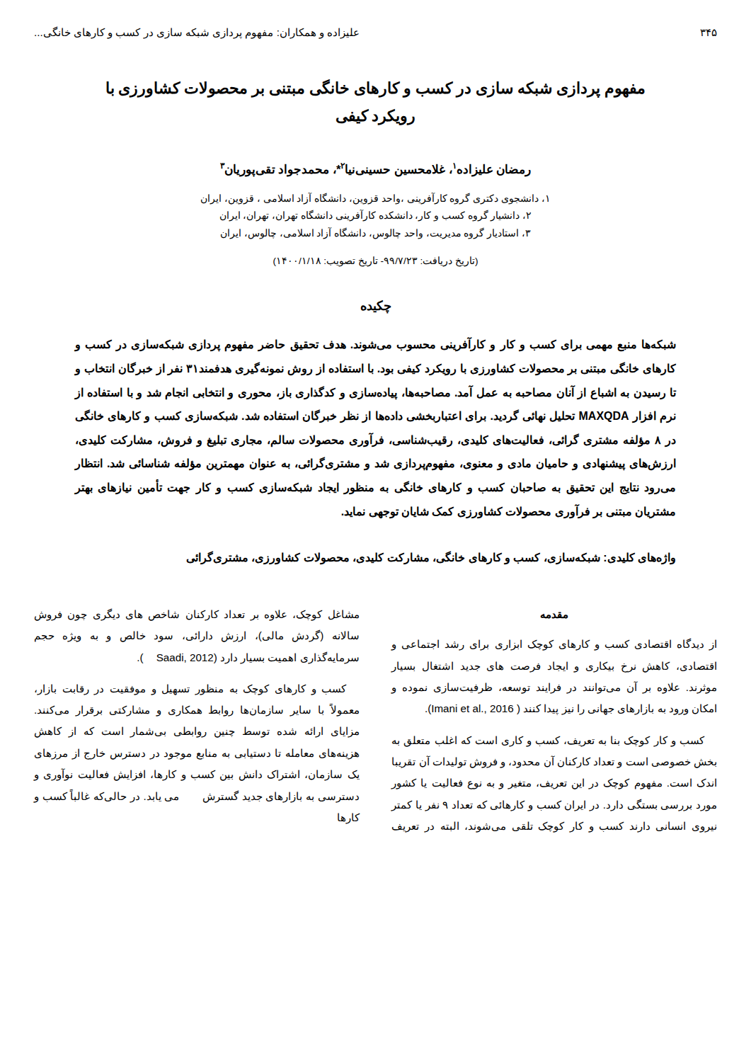۳۴۵ علیزاده و همکاران: مفهوم پردازی شبکه سازی در کسب و کارهای خانگی...
مفهوم پردازی شبکه سازی در کسب و کارهای خانگی مبتنی بر محصولات کشاورزی با رویکرد کیفی
رمضان علیزاده۱، غلامحسین حسینی‌نیا۲*، محمدجواد تقی‌پوریان۳
۱، دانشجوی دکتری گروه کارآفرینی ،واحد قزوین، دانشگاه آزاد اسلامی ، قزوین، ایران
۲، دانشیار گروه کسب و کار، دانشکده کارآفرینی دانشگاه تهران، تهران، ایران
۳، استادیار گروه مدیریت، واحد چالوس، دانشگاه آزاد اسلامی، چالوس، ایران
(تاریخ دریافت: ۹۹/۷/۲۳- تاریخ تصویب: ۱۴۰۰/۱/۱۸)
چکیده
شبکه‌ها منبع مهمی برای کسب و کار و کارآفرینی محسوب می‌شوند. هدف تحقیق حاضر مفهوم پردازی شبکه‌سازی در کسب و کارهای خانگی مبتنی بر محصولات کشاورزی با رویکرد کیفی بود. با استفاده از روش نمونه‌گیری هدفمند۳۱ نفر از خبرگان انتخاب و تا رسیدن به اشباع از آنان مصاحبه به عمل آمد. مصاحبه‌ها، پیاده‌سازی و کدگذاری باز، محوری و انتخابی انجام شد و با استفاده از نرم افزار MAXQDA تحلیل نهائی گردید. برای اعتباربخشی داده‌ها از نظر خبرگان استفاده شد. شبکه‌سازی کسب و کارهای خانگی در ۸ مؤلفه مشتری گرائی، فعالیت‌های کلیدی، رقیب‌شناسی، فرآوری محصولات سالم، مجاری تبلیغ و فروش، مشارکت کلیدی، ارزش‌های پیشنهادی و حامیان مادی و معنوی، مفهوم‌پردازی شد و مشتری‌گرائی، به عنوان مهمترین مؤلفه شناسائی شد. انتظار می‌رود نتایج این تحقیق به صاحبان کسب و کارهای خانگی به منظور ایجاد شبکه‌سازی کسب و کار جهت تأمین نیازهای بهتر مشتریان مبتنی بر فرآوری محصولات کشاورزی کمک شایان توجهی نماید.
واژه‌های کلیدی: شبکه‌سازی، کسب و کارهای خانگی، مشارکت کلیدی، محصولات کشاورزی، مشتری‌گرائی
مقدمه
از دیدگاه اقتصادی کسب و کارهای کوچک ابزاری برای رشد اجتماعی و اقتصادی، کاهش نرخ بیکاری و ایجاد فرصت های جدید اشتغال بسیار موثرند. علاوه بر آن می‌توانند در فرایند توسعه، ظرفیت‌سازی نموده و امکان ورود به بازارهای جهانی را نیز پیدا کنند ( Imani et al., 2016).
کسب و کار کوچک بنا به تعریف، کسب و کاری است که اغلب متعلق به بخش خصوصی است و تعداد کارکنان آن محدود، و فروش تولیدات آن تقریبا اندک است. مفهوم کوچک در این تعریف، متغیر و به نوع فعالیت یا کشور مورد بررسی بستگی دارد. در ایران کسب و کارهائی که تعداد ۹ نفر یا کمتر نیروی انسانی دارند کسب و کار کوچک تلقی می‌شوند، البته در تعریف مشاغل کوچک، علاوه بر تعداد کارکنان شاخص های دیگری چون فروش سالانه (گردش مالی)، ارزش دارائی، سود خالص و به ویژه حجم سرمایه‌گذاری اهمیت بسیار دارد (Saadi, 2012).
کسب و کارهای کوچک به منظور تسهیل و موفقیت در رقابت بازار، معمولاً با سایر سازمان‌ها روابط همکاری و مشارکتی برقرار می‌کنند. مزایای ارائه شده توسط چنین روابطی بی‌شمار است که از کاهش هزینه‌های معامله تا دستیابی به منابع موجود در دسترس خارج از مرزهای یک سازمان، اشتراک دانش بین کسب و کارها، افزایش فعالیت نوآوری و دسترسی به بازارهای جدید گسترش می یابد. در حالی‌که غالباً کسب و کارها